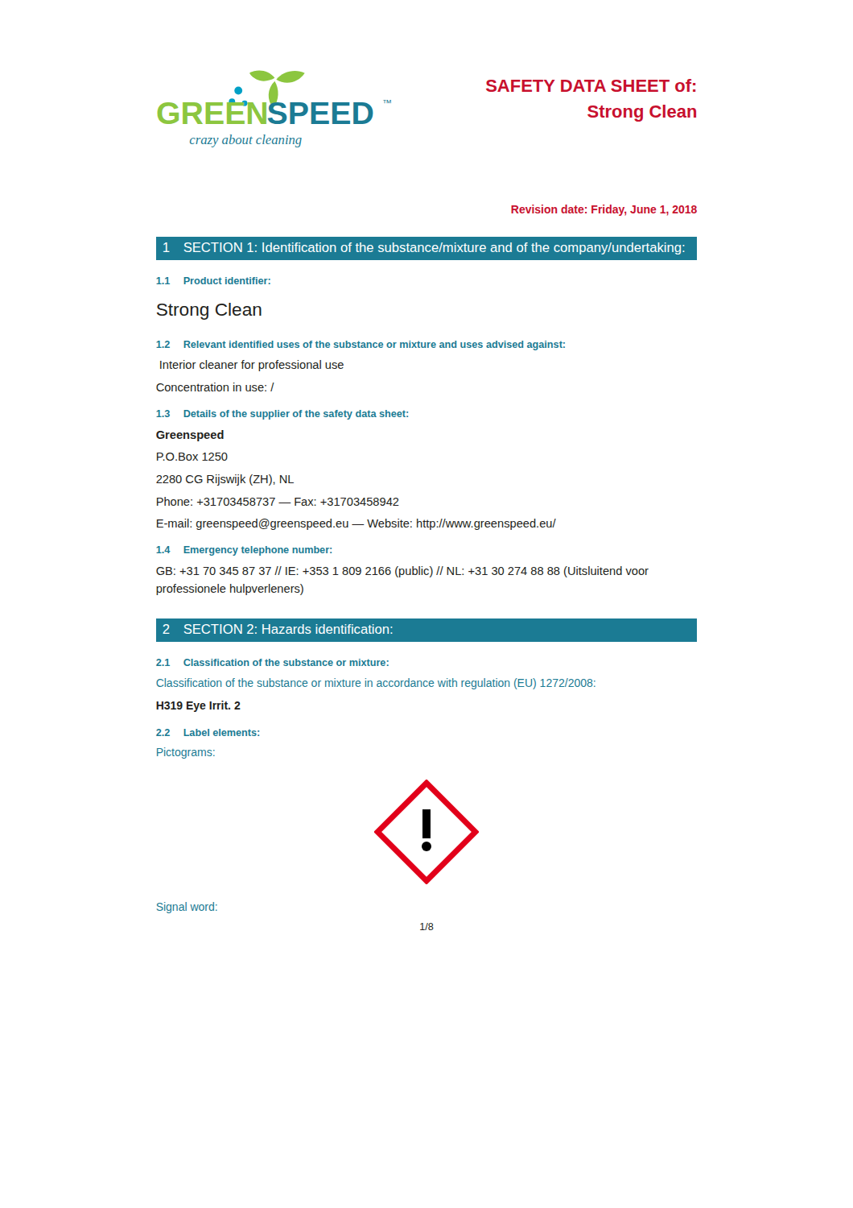GREEN SPEED ™ crazy about cleaning
SAFETY DATA SHEET of:
Strong Clean
Revision date: Friday, June 1, 2018
1 SECTION 1: Identification of the substance/mixture and of the company/undertaking:
1.1 Product identifier:
Strong Clean
1.2 Relevant identified uses of the substance or mixture and uses advised against:
Interior cleaner for professional use
Concentration in use: /
1.3 Details of the supplier of the safety data sheet:
Greenspeed
P.O.Box 1250
2280 CG Rijswijk (ZH), NL
Phone: +31703458737 — Fax: +31703458942
E-mail: greenspeed@greenspeed.eu — Website: http://www.greenspeed.eu/
1.4 Emergency telephone number:
GB: +31 70 345 87 37 // IE: +353 1 809 2166 (public) // NL: +31 30 274 88 88 (Uitsluitend voor professionele hulpverleners)
2 SECTION 2: Hazards identification:
2.1 Classification of the substance or mixture:
Classification of the substance or mixture in accordance with regulation (EU) 1272/2008:
H319 Eye Irrit. 2
2.2 Label elements:
Pictograms:
Signal word:
1/8